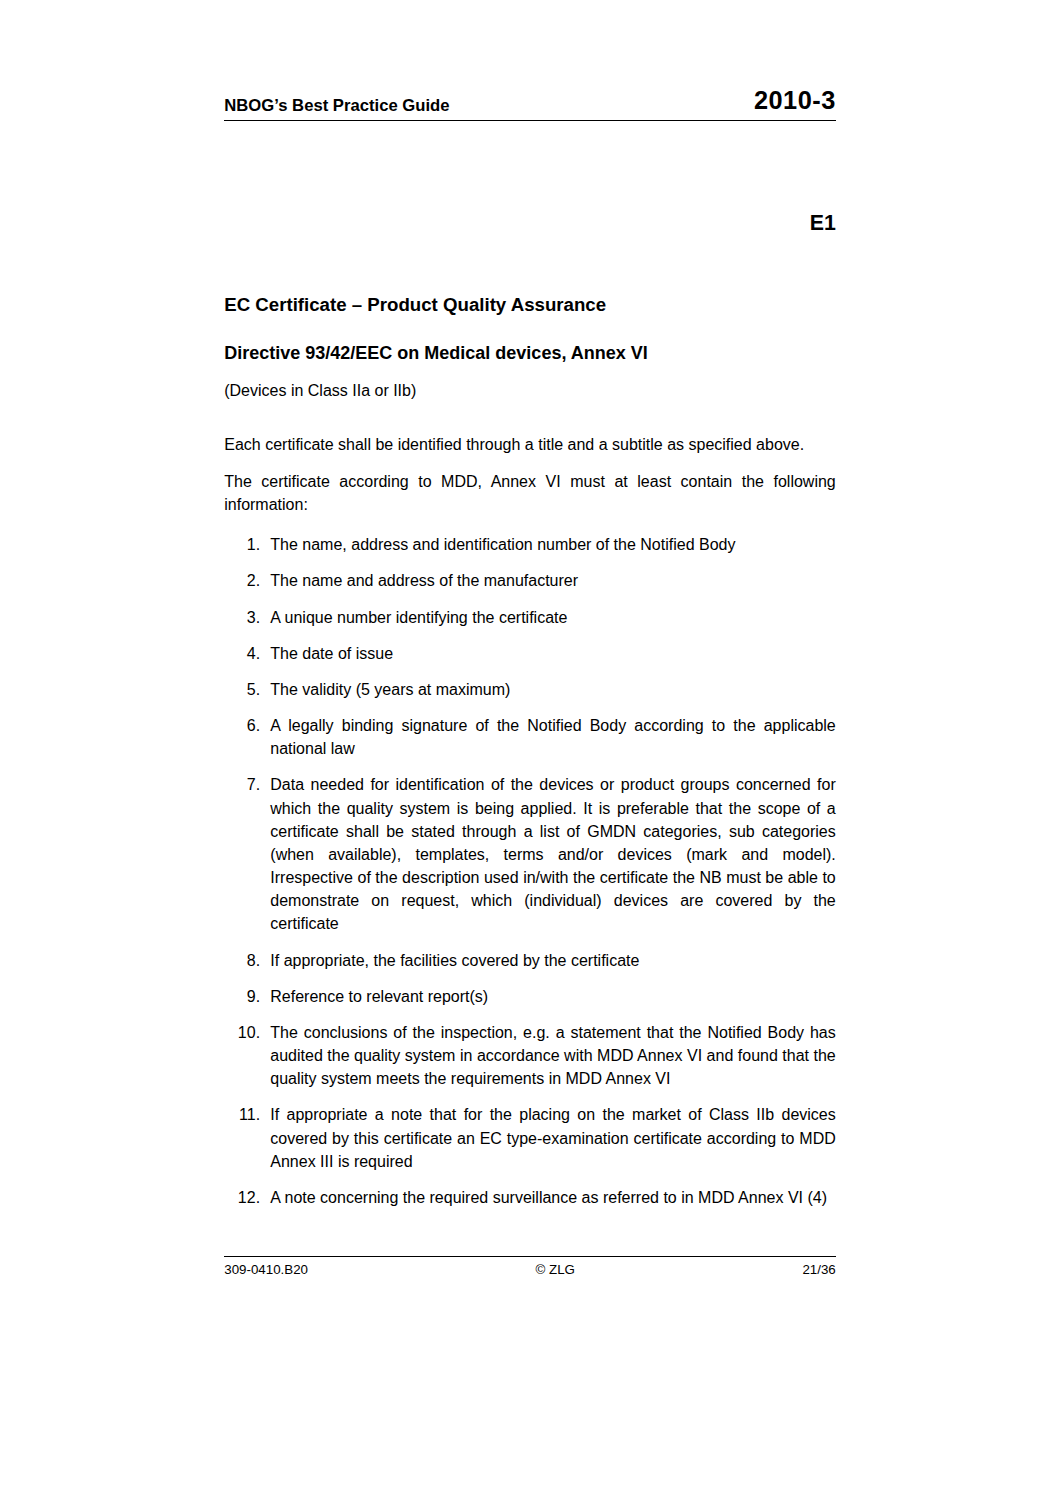NBOG’s Best Practice Guide
2010-3
E1
EC Certificate – Product Quality Assurance
Directive 93/42/EEC on Medical devices, Annex VI
(Devices in Class IIa or IIb)
Each certificate shall be identified through a title and a subtitle as specified above.
The certificate according to MDD, Annex VI must at least contain the following information:
The name, address and identification number of the Notified Body
The name and address of the manufacturer
A unique number identifying the certificate
The date of issue
The validity (5 years at maximum)
A legally binding signature of the Notified Body according to the applicable national law
Data needed for identification of the devices or product groups concerned for which the quality system is being applied. It is preferable that the scope of a certificate shall be stated through a list of GMDN categories, sub categories (when available), templates, terms and/or devices (mark and model). Irrespective of the description used in/with the certificate the NB must be able to demonstrate on request, which (individual) devices are covered by the certificate
If appropriate, the facilities covered by the certificate
Reference to relevant report(s)
The conclusions of the inspection, e.g. a statement that the Notified Body has audited the quality system in accordance with MDD Annex VI and found that the quality system meets the requirements in MDD Annex VI
If appropriate a note that for the placing on the market of Class IIb devices covered by this certificate an EC type-examination certificate according to MDD Annex III is required
A note concerning the required surveillance as referred to in MDD Annex VI (4)
309-0410.B20
© ZLG
21/36